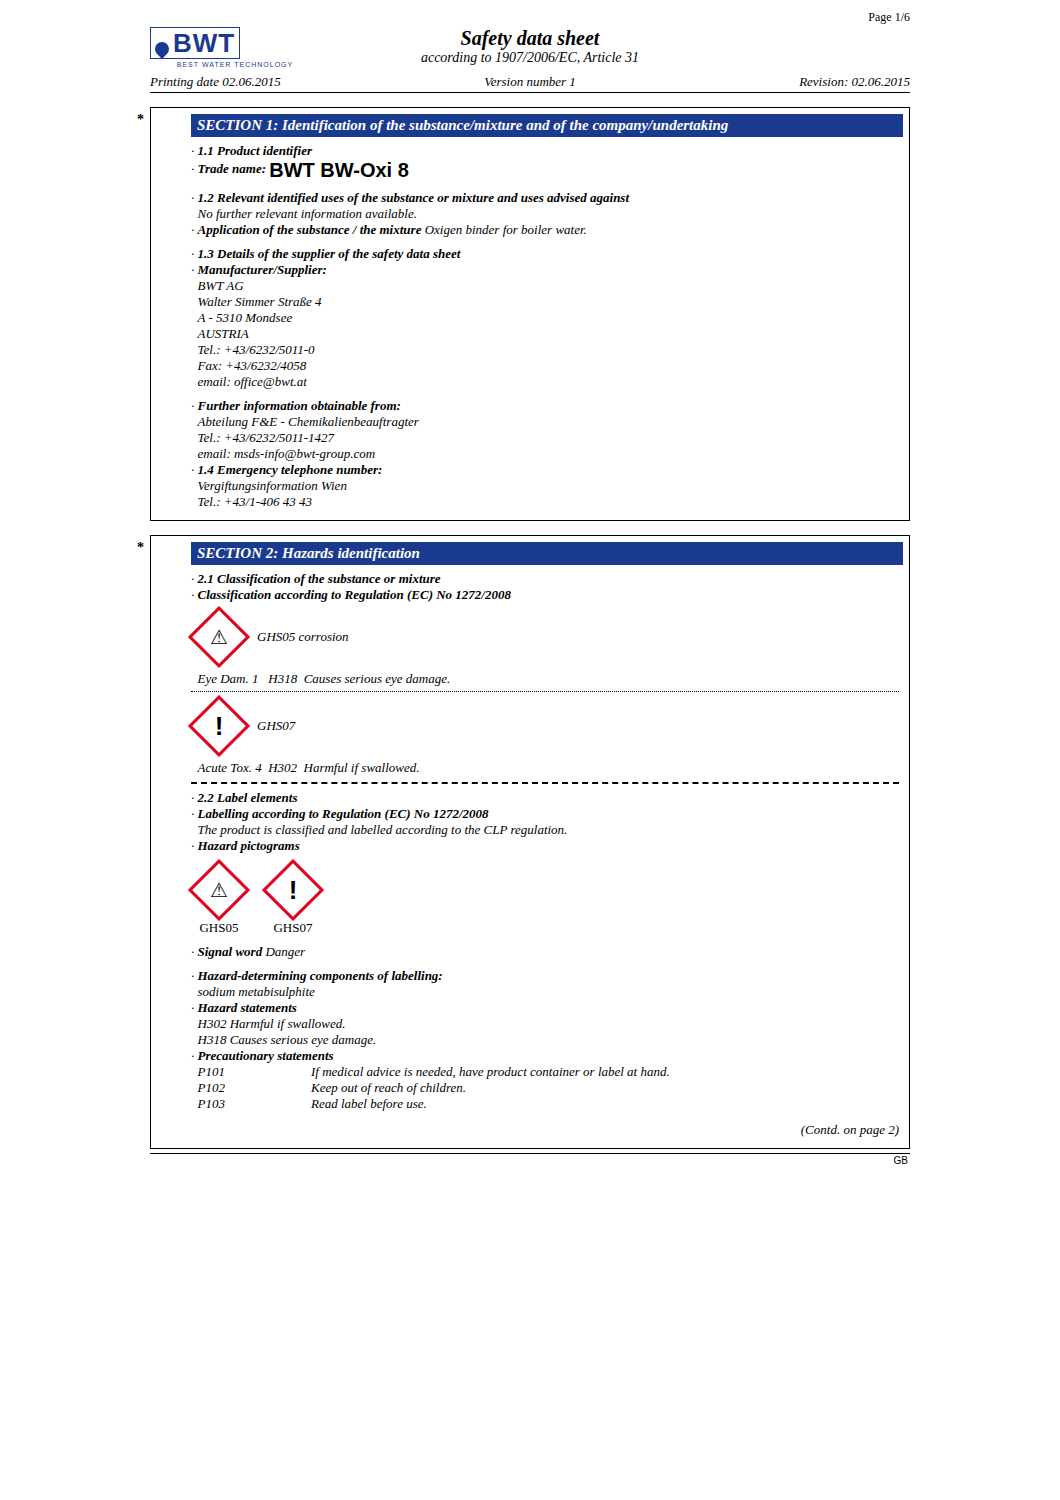Page 1/6
BWT
BEST WATER TECHNOLOGY
Safety data sheet
according to 1907/2006/EC, Article 31
Printing date 02.06.2015
Version number 1
Revision: 02.06.2015
*
SECTION 1: Identification of the substance/mixture and of the company/undertaking
· 1.1 Product identifier
· Trade name: BWT BW-Oxi 8
· 1.2 Relevant identified uses of the substance or mixture and uses advised against
No further relevant information available.
· Application of the substance / the mixture Oxigen binder for boiler water.
· 1.3 Details of the supplier of the safety data sheet
· Manufacturer/Supplier:
BWT AG
Walter Simmer Straße 4
A - 5310 Mondsee
AUSTRIA
Tel.: +43/6232/5011-0
Fax: +43/6232/4058
email: office@bwt.at
· Further information obtainable from:
Abteilung F&E - Chemikalienbeauftragter
Tel.: +43/6232/5011-1427
email: msds-info@bwt-group.com
· 1.4 Emergency telephone number:
Vergiftungsinformation Wien
Tel.: +43/1-406 43 43
*
SECTION 2: Hazards identification
· 2.1 Classification of the substance or mixture
· Classification according to Regulation (EC) No 1272/2008
⚠
GHS05 corrosion
Eye Dam. 1 H318 Causes serious eye damage.
!
GHS07
Acute Tox. 4 H302 Harmful if swallowed.
· 2.2 Label elements
· Labelling according to Regulation (EC) No 1272/2008
The product is classified and labelled according to the CLP regulation.
· Hazard pictograms
⚠
GHS05
!
GHS07
· Signal word Danger
· Hazard-determining components of labelling:
sodium metabisulphite
· Hazard statements
H302 Harmful if swallowed.
H318 Causes serious eye damage.
· Precautionary statements
| P101 | If medical advice is needed, have product container or label at hand. |
| P102 | Keep out of reach of children. |
| P103 | Read label before use. |
(Contd. on page 2)
GB